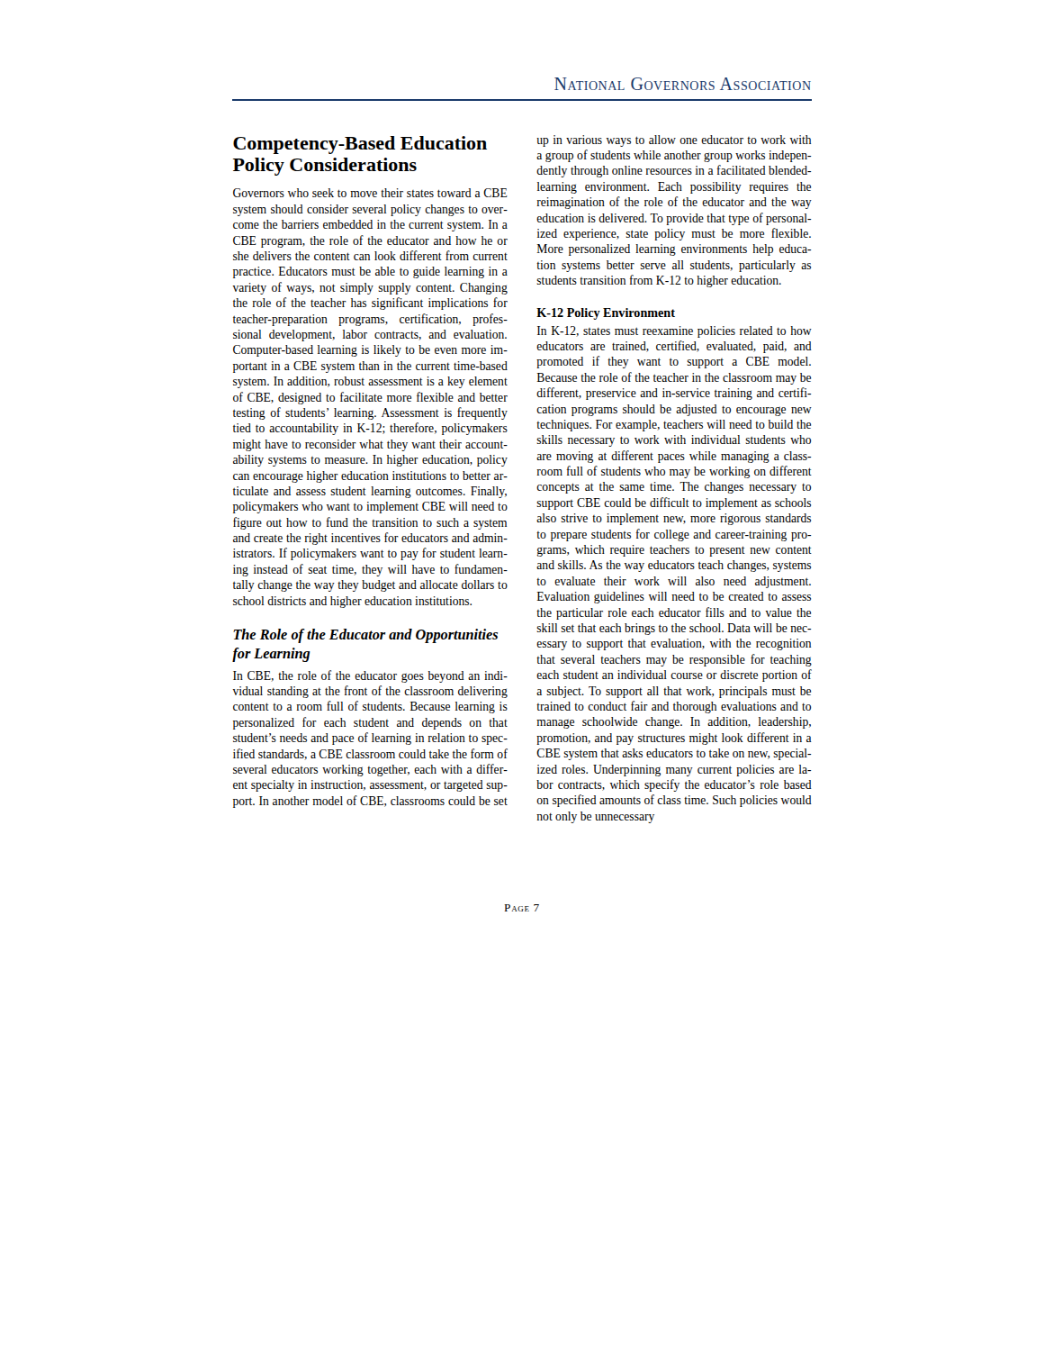National Governors Association
Competency-Based Education
Policy Considerations
Governors who seek to move their states toward a CBE system should consider several policy changes to overcome the barriers embedded in the current system. In a CBE program, the role of the educator and how he or she delivers the content can look different from current practice. Educators must be able to guide learning in a variety of ways, not simply supply content. Changing the role of the teacher has significant implications for teacher-preparation programs, certification, professional development, labor contracts, and evaluation. Computer-based learning is likely to be even more important in a CBE system than in the current time-based system. In addition, robust assessment is a key element of CBE, designed to facilitate more flexible and better testing of students’ learning. Assessment is frequently tied to accountability in K-12; therefore, policymakers might have to reconsider what they want their accountability systems to measure. In higher education, policy can encourage higher education institutions to better articulate and assess student learning outcomes. Finally, policymakers who want to implement CBE will need to figure out how to fund the transition to such a system and create the right incentives for educators and administrators. If policymakers want to pay for student learning instead of seat time, they will have to fundamentally change the way they budget and allocate dollars to school districts and higher education institutions.
The Role of the Educator and Opportunities for Learning
In CBE, the role of the educator goes beyond an individual standing at the front of the classroom delivering content to a room full of students. Because learning is personalized for each student and depends on that student’s needs and pace of learning in relation to specified standards, a CBE classroom could take the form of several educators working together, each with a different specialty in instruction, assessment, or targeted support. In another model of CBE, classrooms could be set up in various ways to allow one educator to work with a group of students while another group works independently through online resources in a facilitated blended-learning environment. Each possibility requires the reimagination of the role of the educator and the way education is delivered. To provide that type of personalized experience, state policy must be more flexible. More personalized learning environments help education systems better serve all students, particularly as students transition from K-12 to higher education.
K-12 Policy Environment
In K-12, states must reexamine policies related to how educators are trained, certified, evaluated, paid, and promoted if they want to support a CBE model. Because the role of the teacher in the classroom may be different, preservice and in-service training and certification programs should be adjusted to encourage new techniques. For example, teachers will need to build the skills necessary to work with individual students who are moving at different paces while managing a classroom full of students who may be working on different concepts at the same time. The changes necessary to support CBE could be difficult to implement as schools also strive to implement new, more rigorous standards to prepare students for college and career-training programs, which require teachers to present new content and skills. As the way educators teach changes, systems to evaluate their work will also need adjustment. Evaluation guidelines will need to be created to assess the particular role each educator fills and to value the skill set that each brings to the school. Data will be necessary to support that evaluation, with the recognition that several teachers may be responsible for teaching each student an individual course or discrete portion of a subject. To support all that work, principals must be trained to conduct fair and thorough evaluations and to manage schoolwide change. In addition, leadership, promotion, and pay structures might look different in a CBE system that asks educators to take on new, specialized roles. Underpinning many current policies are labor contracts, which specify the educator’s role based on specified amounts of class time. Such policies would not only be unnecessary
Page 7